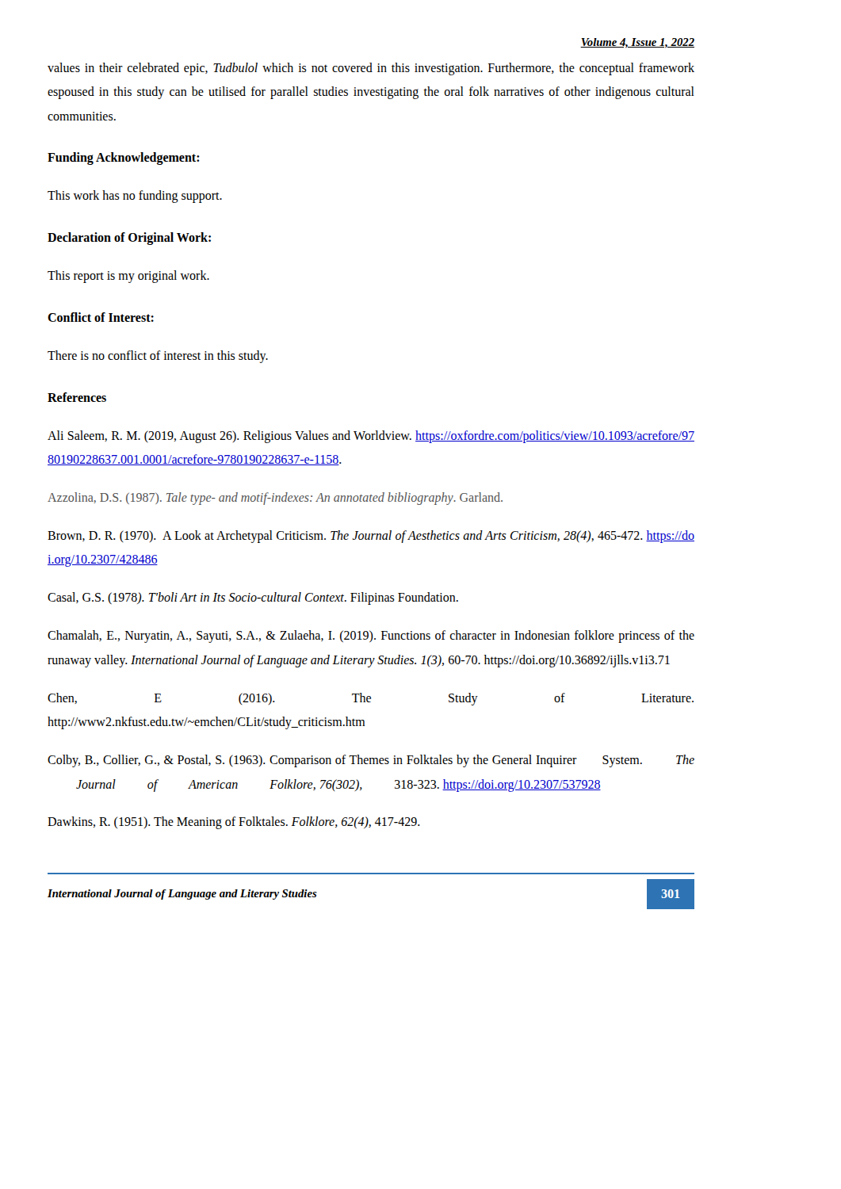Volume 4, Issue 1, 2022
values in their celebrated epic, Tudbulol which is not covered in this investigation. Furthermore, the conceptual framework espoused in this study can be utilised for parallel studies investigating the oral folk narratives of other indigenous cultural communities.
Funding Acknowledgement:
This work has no funding support.
Declaration of Original Work:
This report is my original work.
Conflict of Interest:
There is no conflict of interest in this study.
References
Ali Saleem, R. M. (2019, August 26). Religious Values and Worldview. https://oxfordre.com/politics/view/10.1093/acrefore/9780190228637.001.0001/acrefore-9780190228637-e-1158.
Azzolina, D.S. (1987). Tale type- and motif-indexes: An annotated bibliography. Garland.
Brown, D. R. (1970). A Look at Archetypal Criticism. The Journal of Aesthetics and Arts Criticism, 28(4), 465-472. https://doi.org/10.2307/428486
Casal, G.S. (1978). T'boli Art in Its Socio-cultural Context. Filipinas Foundation.
Chamalah, E., Nuryatin, A., Sayuti, S.A., & Zulaeha, I. (2019). Functions of character in Indonesian folklore princess of the runaway valley. International Journal of Language and Literary Studies. 1(3), 60-70. https://doi.org/10.36892/ijlls.v1i3.71
Chen, E (2016). The Study of Literature. http://www2.nkfust.edu.tw/~emchen/CLit/study_criticism.htm
Colby, B., Collier, G., & Postal, S. (1963). Comparison of Themes in Folktales by the General Inquirer System. The Journal of American Folklore, 76(302), 318-323. https://doi.org/10.2307/537928
Dawkins, R. (1951). The Meaning of Folktales. Folklore, 62(4), 417-429.
International Journal of Language and Literary Studies 301